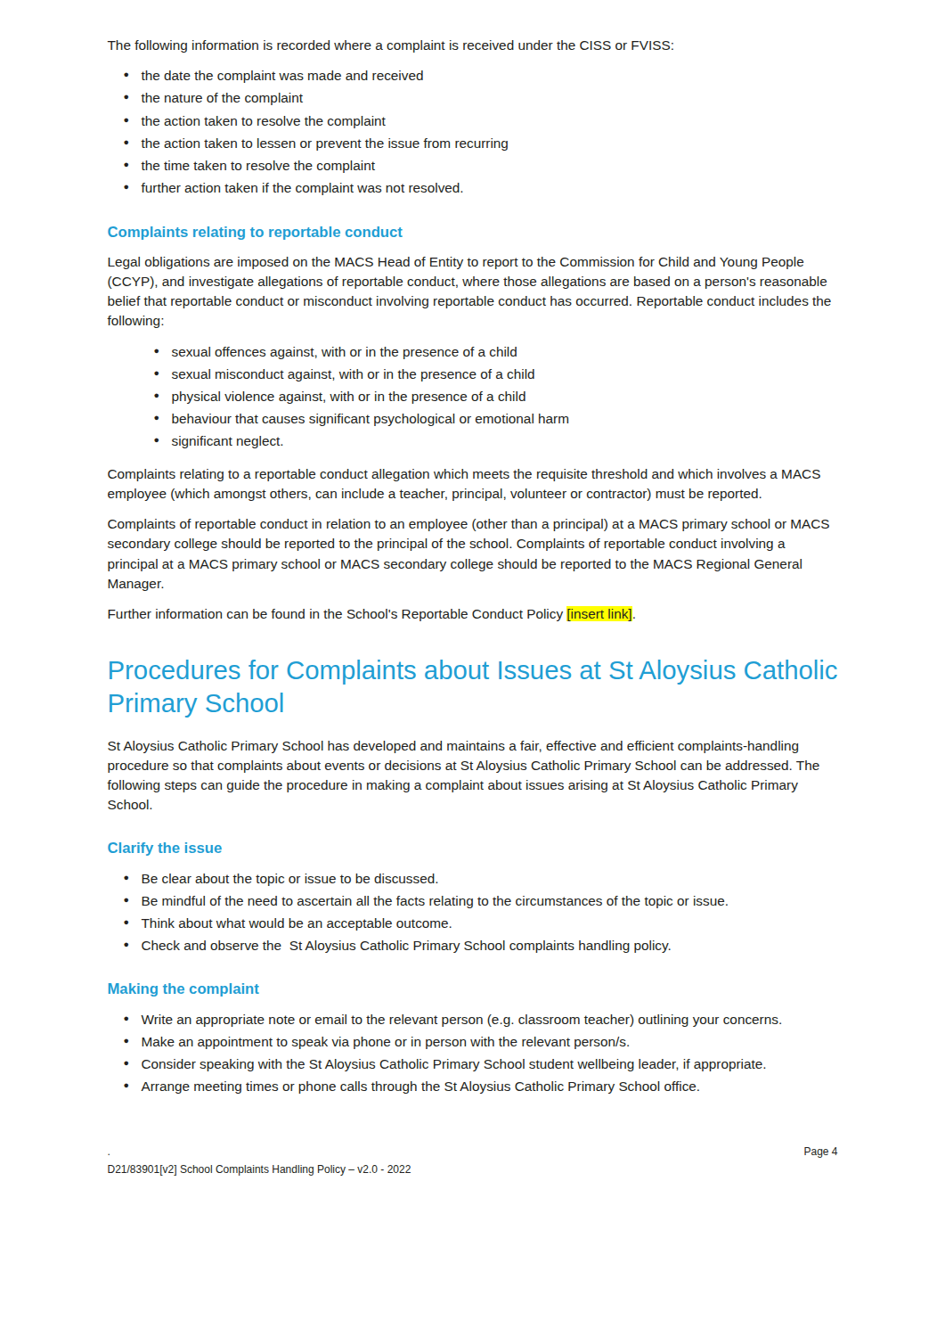The following information is recorded where a complaint is received under the CISS or FVISS:
the date the complaint was made and received
the nature of the complaint
the action taken to resolve the complaint
the action taken to lessen or prevent the issue from recurring
the time taken to resolve the complaint
further action taken if the complaint was not resolved.
Complaints relating to reportable conduct
Legal obligations are imposed on the MACS Head of Entity to report to the Commission for Child and Young People (CCYP), and investigate allegations of reportable conduct, where those allegations are based on a person's reasonable belief that reportable conduct or misconduct involving reportable conduct has occurred. Reportable conduct includes the following:
sexual offences against, with or in the presence of a child
sexual misconduct against, with or in the presence of a child
physical violence against, with or in the presence of a child
behaviour that causes significant psychological or emotional harm
significant neglect.
Complaints relating to a reportable conduct allegation which meets the requisite threshold and which involves a MACS employee (which amongst others, can include a teacher, principal, volunteer or contractor) must be reported.
Complaints of reportable conduct in relation to an employee (other than a principal) at a MACS primary school or MACS secondary college should be reported to the principal of the school. Complaints of reportable conduct involving a principal at a MACS primary school or MACS secondary college should be reported to the MACS Regional General Manager.
Further information can be found in the School's Reportable Conduct Policy [insert link].
Procedures for Complaints about Issues at St Aloysius Catholic Primary School
St Aloysius Catholic Primary School has developed and maintains a fair, effective and efficient complaints-handling procedure so that complaints about events or decisions at St Aloysius Catholic Primary School can be addressed. The following steps can guide the procedure in making a complaint about issues arising at St Aloysius Catholic Primary School.
Clarify the issue
Be clear about the topic or issue to be discussed.
Be mindful of the need to ascertain all the facts relating to the circumstances of the topic or issue.
Think about what would be an acceptable outcome.
Check and observe the St Aloysius Catholic Primary School complaints handling policy.
Making the complaint
Write an appropriate note or email to the relevant person (e.g. classroom teacher) outlining your concerns.
Make an appointment to speak via phone or in person with the relevant person/s.
Consider speaking with the St Aloysius Catholic Primary School student wellbeing leader, if appropriate.
Arrange meeting times or phone calls through the St Aloysius Catholic Primary School office.
. D21/83901[v2] School Complaints Handling Policy – v2.0 - 2022
Page 4